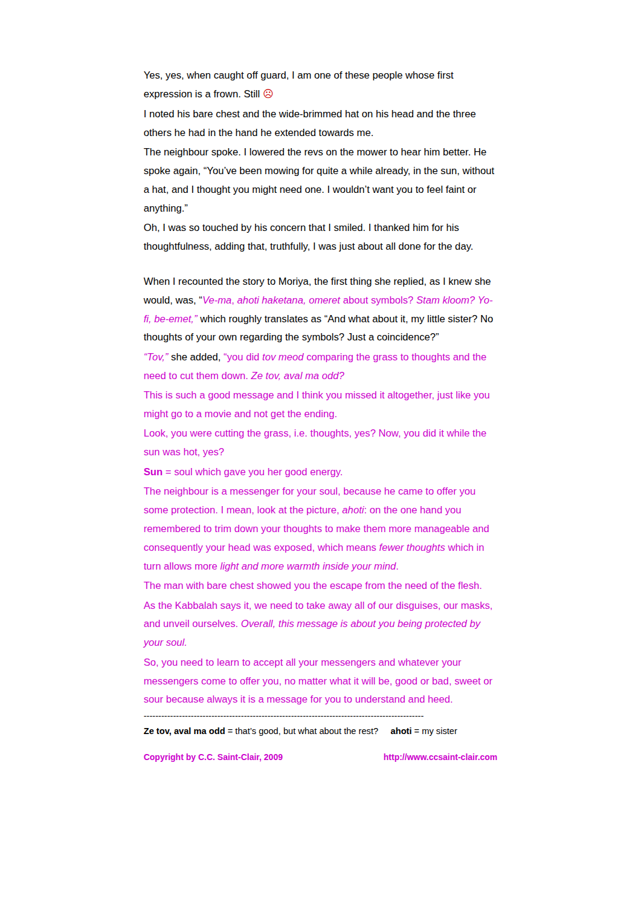Yes, yes, when caught off guard, I am one of these people whose first expression is a frown. Still ☹
I noted his bare chest and the wide-brimmed hat on his head and the three others he had in the hand he extended towards me.
The neighbour spoke. I lowered the revs on the mower to hear him better. He spoke again, “You’ve been mowing for quite a while already, in the sun, without a hat, and I thought you might need one. I wouldn’t want you to feel faint or anything.”
Oh, I was so touched by his concern that I smiled. I thanked him for his thoughtfulness, adding that, truthfully, I was just about all done for the day.
When I recounted the story to Moriya, the first thing she replied, as I knew she would, was, “Ve-ma, ahoti haketana, omeret about symbols? Stam kloom? Yo-fi, be-emet,” which roughly translates as “And what about it, my little sister? No thoughts of your own regarding the symbols? Just a coincidence?”
“Tov,” she added, “you did tov meod comparing the grass to thoughts and the need to cut them down. Ze tov, aval ma odd?
This is such a good message and I think you missed it altogether, just like you might go to a movie and not get the ending.
Look, you were cutting the grass, i.e. thoughts, yes? Now, you did it while the sun was hot, yes?
Sun = soul which gave you her good energy.
The neighbour is a messenger for your soul, because he came to offer you some protection. I mean, look at the picture, ahoti: on the one hand you remembered to trim down your thoughts to make them more manageable and consequently your head was exposed, which means fewer thoughts which in turn allows more light and more warmth inside your mind.
The man with bare chest showed you the escape from the need of the flesh.
As the Kabbalah says it, we need to take away all of our disguises, our masks, and unveil ourselves. Overall, this message is about you being protected by your soul.
So, you need to learn to accept all your messengers and whatever your messengers come to offer you, no matter what it will be, good or bad, sweet or sour because always it is a message for you to understand and heed.
-----------------------------------------------------------------------------------------------
Ze tov, aval ma odd = that’s good, but what about the rest? ahoti = my sister
Copyright by C.C. Saint-Clair, 2009 http://www.ccsaint-clair.com